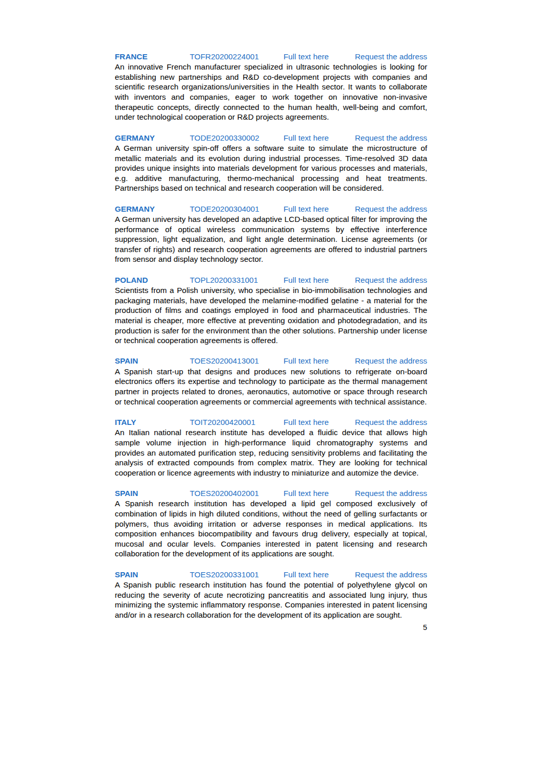FRANCE TOFR20200224001 Full text here Request the address
An innovative French manufacturer specialized in ultrasonic technologies is looking for establishing new partnerships and R&D co-development projects with companies and scientific research organizations/universities in the Health sector. It wants to collaborate with inventors and companies, eager to work together on innovative non-invasive therapeutic concepts, directly connected to the human health, well-being and comfort, under technological cooperation or R&D projects agreements.
GERMANY TODE20200330002 Full text here Request the address
A German university spin-off offers a software suite to simulate the microstructure of metallic materials and its evolution during industrial processes. Time-resolved 3D data provides unique insights into materials development for various processes and materials, e.g. additive manufacturing, thermo-mechanical processing and heat treatments. Partnerships based on technical and research cooperation will be considered.
GERMANY TODE20200304001 Full text here Request the address
A German university has developed an adaptive LCD-based optical filter for improving the performance of optical wireless communication systems by effective interference suppression, light equalization, and light angle determination. License agreements (or transfer of rights) and research cooperation agreements are offered to industrial partners from sensor and display technology sector.
POLAND TOPL20200331001 Full text here Request the address
Scientists from a Polish university, who specialise in bio-immobilisation technologies and packaging materials, have developed the melamine-modified gelatine - a material for the production of films and coatings employed in food and pharmaceutical industries. The material is cheaper, more effective at preventing oxidation and photodegradation, and its production is safer for the environment than the other solutions. Partnership under license or technical cooperation agreements is offered.
SPAIN TOES20200413001 Full text here Request the address
A Spanish start-up that designs and produces new solutions to refrigerate on-board electronics offers its expertise and technology to participate as the thermal management partner in projects related to drones, aeronautics, automotive or space through research or technical cooperation agreements or commercial agreements with technical assistance.
ITALY TOIT20200420001 Full text here Request the address
An Italian national research institute has developed a fluidic device that allows high sample volume injection in high-performance liquid chromatography systems and provides an automated purification step, reducing sensitivity problems and facilitating the analysis of extracted compounds from complex matrix. They are looking for technical cooperation or licence agreements with industry to miniaturize and automize the device.
SPAIN TOES20200402001 Full text here Request the address
A Spanish research institution has developed a lipid gel composed exclusively of combination of lipids in high diluted conditions, without the need of gelling surfactants or polymers, thus avoiding irritation or adverse responses in medical applications. Its composition enhances biocompatibility and favours drug delivery, especially at topical, mucosal and ocular levels. Companies interested in patent licensing and research collaboration for the development of its applications are sought.
SPAIN TOES20200331001 Full text here Request the address
A Spanish public research institution has found the potential of polyethylene glycol on reducing the severity of acute necrotizing pancreatitis and associated lung injury, thus minimizing the systemic inflammatory response. Companies interested in patent licensing and/or in a research collaboration for the development of its application are sought.
5